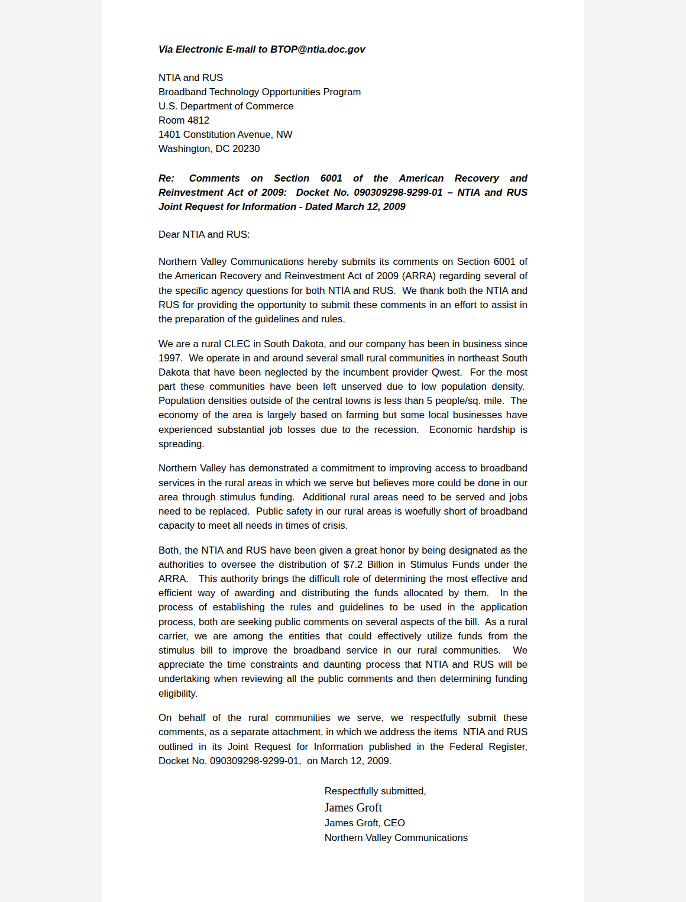Via Electronic E-mail to BTOP@ntia.doc.gov
NTIA and RUS Broadband Technology Opportunities Program U.S. Department of Commerce Room 4812 1401 Constitution Avenue, NW Washington, DC 20230
Re: Comments on Section 6001 of the American Recovery and Reinvestment Act of 2009: Docket No. 090309298-9299-01 – NTIA and RUS Joint Request for Information - Dated March 12, 2009
Dear NTIA and RUS:
Northern Valley Communications hereby submits its comments on Section 6001 of the American Recovery and Reinvestment Act of 2009 (ARRA) regarding several of the specific agency questions for both NTIA and RUS. We thank both the NTIA and RUS for providing the opportunity to submit these comments in an effort to assist in the preparation of the guidelines and rules.
We are a rural CLEC in South Dakota, and our company has been in business since 1997. We operate in and around several small rural communities in northeast South Dakota that have been neglected by the incumbent provider Qwest. For the most part these communities have been left unserved due to low population density. Population densities outside of the central towns is less than 5 people/sq. mile. The economy of the area is largely based on farming but some local businesses have experienced substantial job losses due to the recession. Economic hardship is spreading.
Northern Valley has demonstrated a commitment to improving access to broadband services in the rural areas in which we serve but believes more could be done in our area through stimulus funding. Additional rural areas need to be served and jobs need to be replaced. Public safety in our rural areas is woefully short of broadband capacity to meet all needs in times of crisis.
Both, the NTIA and RUS have been given a great honor by being designated as the authorities to oversee the distribution of $7.2 Billion in Stimulus Funds under the ARRA. This authority brings the difficult role of determining the most effective and efficient way of awarding and distributing the funds allocated by them. In the process of establishing the rules and guidelines to be used in the application process, both are seeking public comments on several aspects of the bill. As a rural carrier, we are among the entities that could effectively utilize funds from the stimulus bill to improve the broadband service in our rural communities. We appreciate the time constraints and daunting process that NTIA and RUS will be undertaking when reviewing all the public comments and then determining funding eligibility.
On behalf of the rural communities we serve, we respectfully submit these comments, as a separate attachment, in which we address the items NTIA and RUS outlined in its Joint Request for Information published in the Federal Register, Docket No. 090309298-9299-01, on March 12, 2009.
Respectfully submitted,
James Groft
James Groft, CEO
Northern Valley Communications